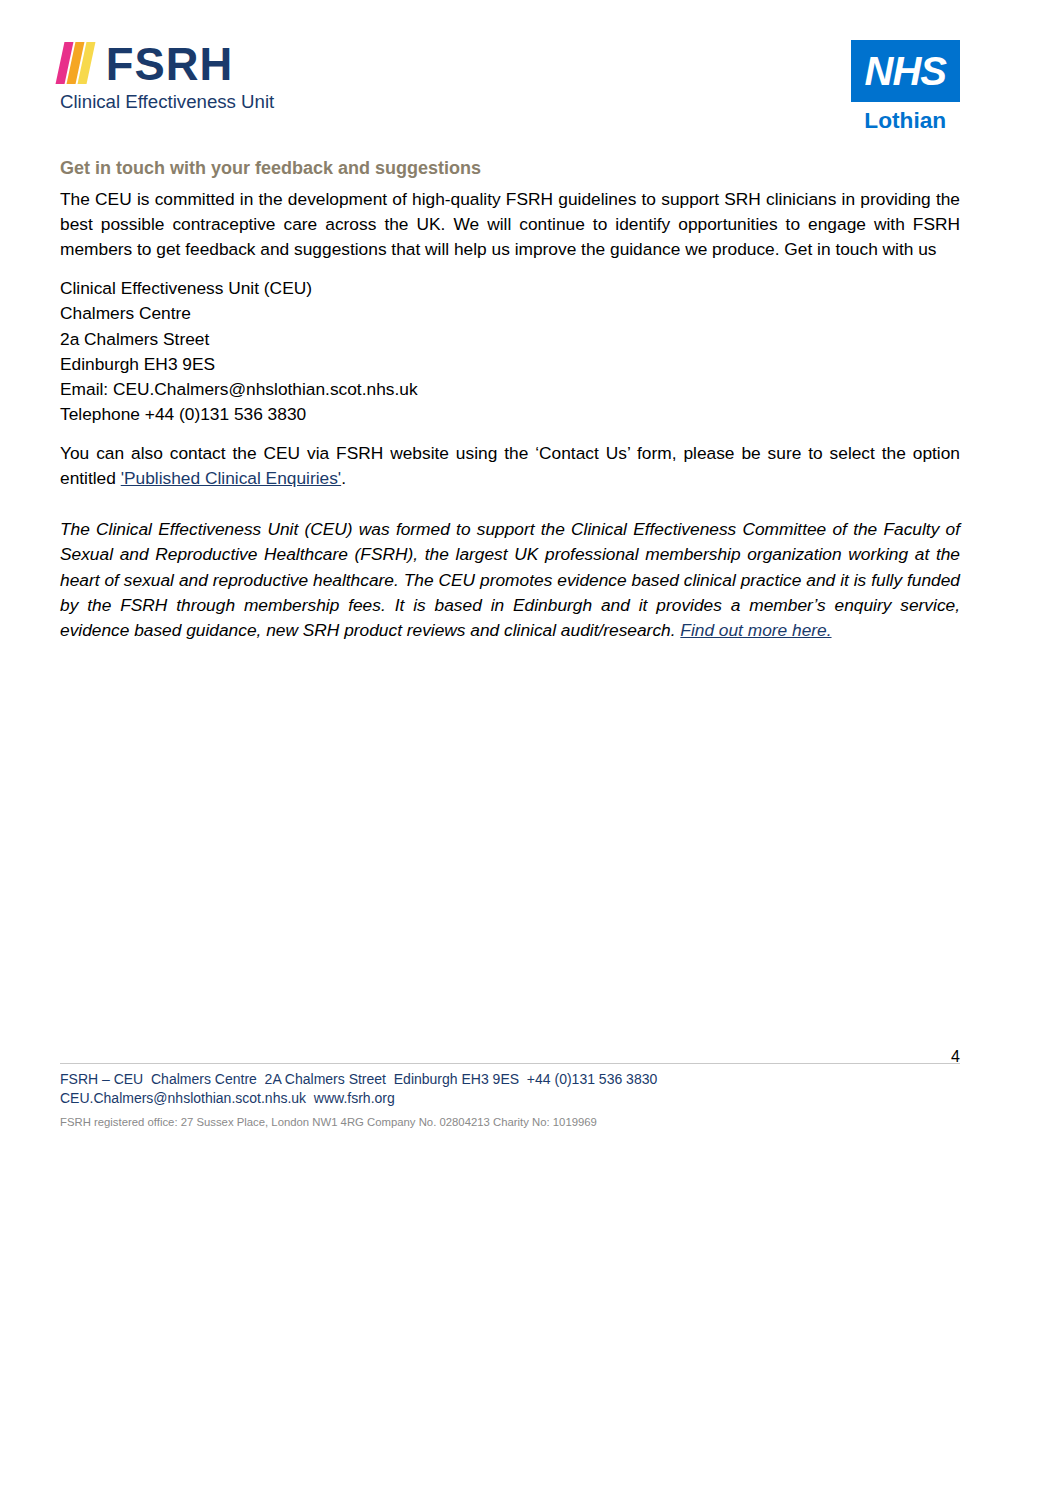FSRH
Clinical Effectiveness Unit
NHS
Lothian
Get in touch with your feedback and suggestions
The CEU is committed in the development of high-quality FSRH guidelines to support SRH clinicians in providing the best possible contraceptive care across the UK. We will continue to identify opportunities to engage with FSRH members to get feedback and suggestions that will help us improve the guidance we produce. Get in touch with us
Clinical Effectiveness Unit (CEU)
Chalmers Centre
2a Chalmers Street
Edinburgh EH3 9ES
Email: CEU.Chalmers@nhslothian.scot.nhs.uk
Telephone +44 (0)131 536 3830
You can also contact the CEU via FSRH website using the ‘Contact Us’ form, please be sure to select the option entitled 'Published Clinical Enquiries'.
The Clinical Effectiveness Unit (CEU) was formed to support the Clinical Effectiveness Committee of the Faculty of Sexual and Reproductive Healthcare (FSRH), the largest UK professional membership organization working at the heart of sexual and reproductive healthcare. The CEU promotes evidence based clinical practice and it is fully funded by the FSRH through membership fees. It is based in Edinburgh and it provides a member’s enquiry service, evidence based guidance, new SRH product reviews and clinical audit/research. Find out more here.
4
FSRH – CEU Chalmers Centre 2A Chalmers Street Edinburgh EH3 9ES +44 (0)131 536 3830
CEU.Chalmers@nhslothian.scot.nhs.uk www.fsrh.org
FSRH registered office: 27 Sussex Place, London NW1 4RG Company No. 02804213 Charity No: 1019969